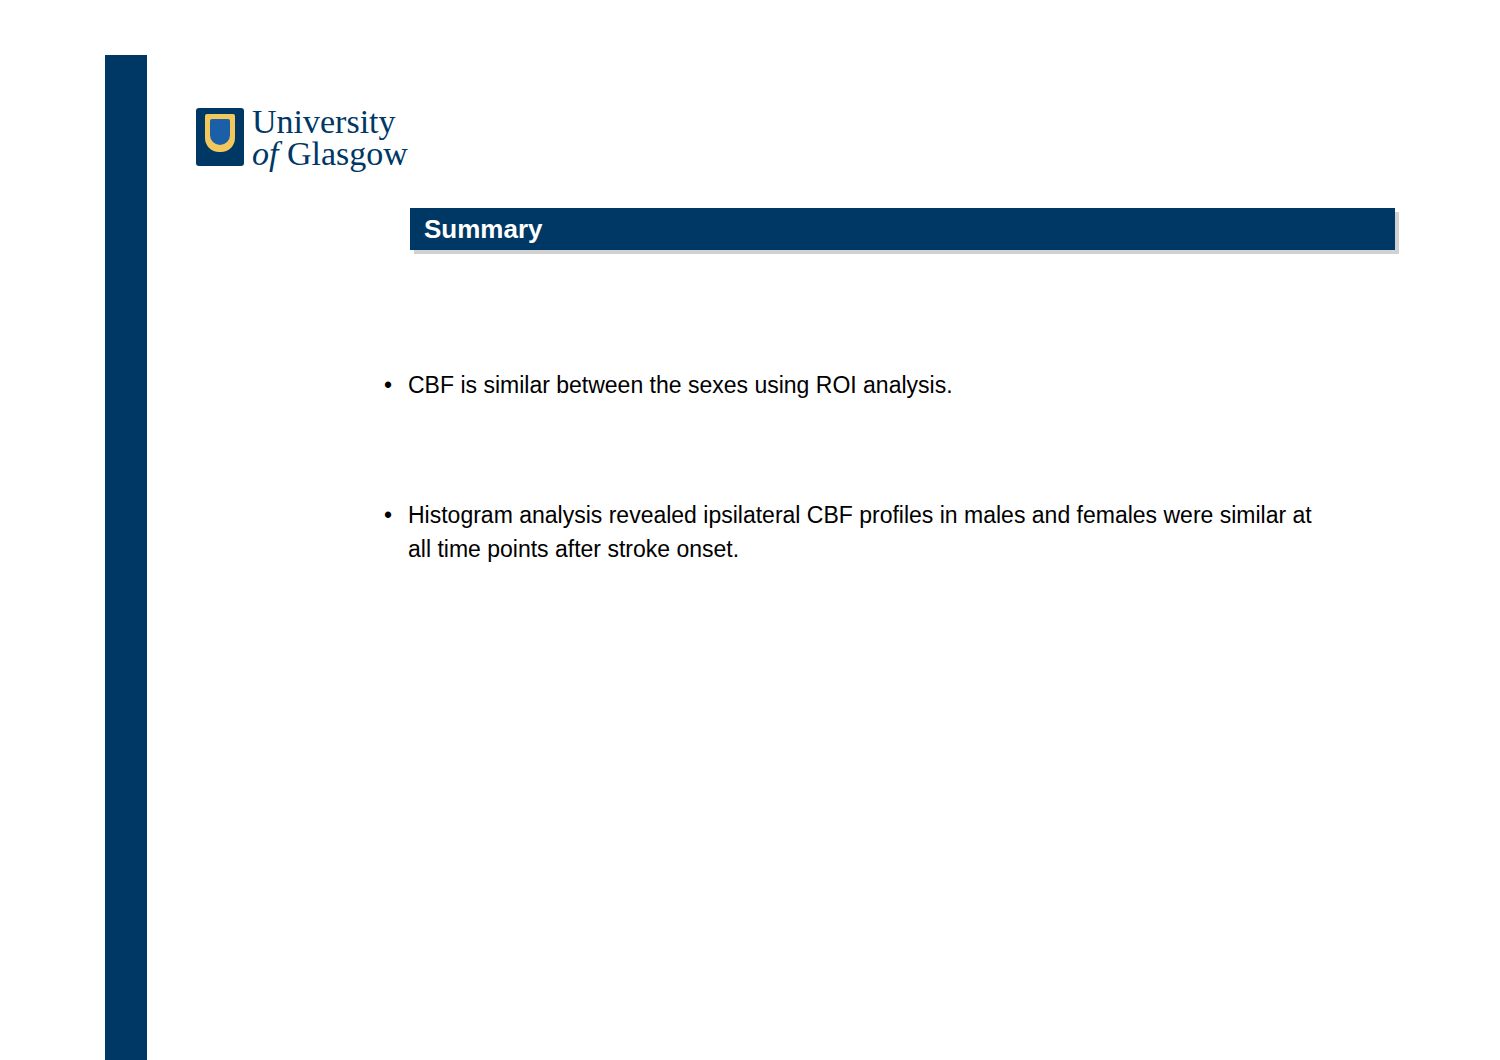University
of Glasgow
Summary
CBF is similar between the sexes using ROI analysis.
Histogram analysis revealed ipsilateral CBF profiles in males and females were similar at all time points after stroke onset.